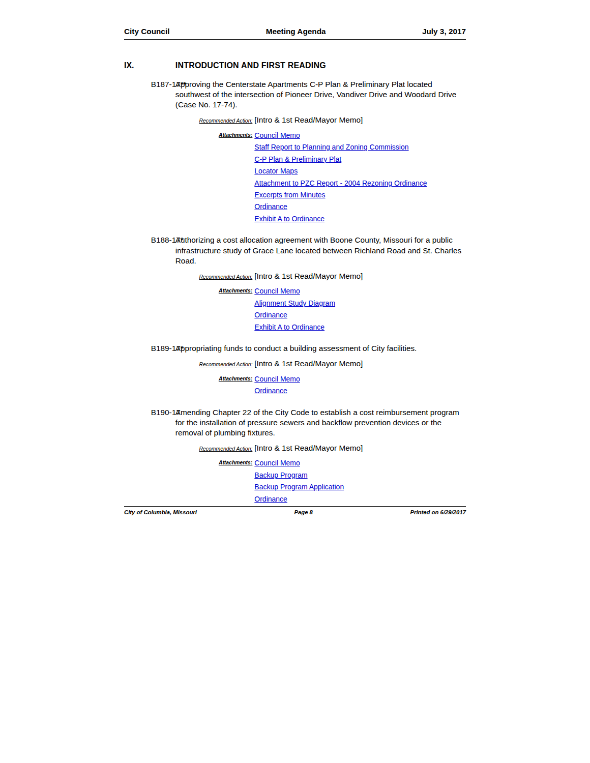City Council
Meeting Agenda
July 3, 2017
IX.
INTRODUCTION AND FIRST READING
B187-17**
Approving the Centerstate Apartments C-P Plan & Preliminary Plat located southwest of the intersection of Pioneer Drive, Vandiver Drive and Woodard Drive (Case No. 17-74).
Recommended Action:
[Intro & 1st Read/Mayor Memo]
Attachments:
Council Memo
Staff Report to Planning and Zoning Commission
C-P Plan & Preliminary Plat
Locator Maps
Attachment to PZC Report - 2004 Rezoning Ordinance
Excerpts from Minutes
Ordinance
Exhibit A to Ordinance
B188-17*
Authorizing a cost allocation agreement with Boone County, Missouri for a public infrastructure study of Grace Lane located between Richland Road and St. Charles Road.
Recommended Action:
[Intro & 1st Read/Mayor Memo]
Attachments:
Council Memo
Alignment Study Diagram
Ordinance
Exhibit A to Ordinance
B189-17*
Appropriating funds to conduct a building assessment of City facilities.
Recommended Action:
[Intro & 1st Read/Mayor Memo]
Attachments:
Council Memo
Ordinance
B190-17
Amending Chapter 22 of the City Code to establish a cost reimbursement program for the installation of pressure sewers and backflow prevention devices or the removal of plumbing fixtures.
Recommended Action:
[Intro & 1st Read/Mayor Memo]
Attachments:
Council Memo
Backup Program
Backup Program Application
Ordinance
City of Columbia, Missouri
Page 8
Printed on 6/29/2017